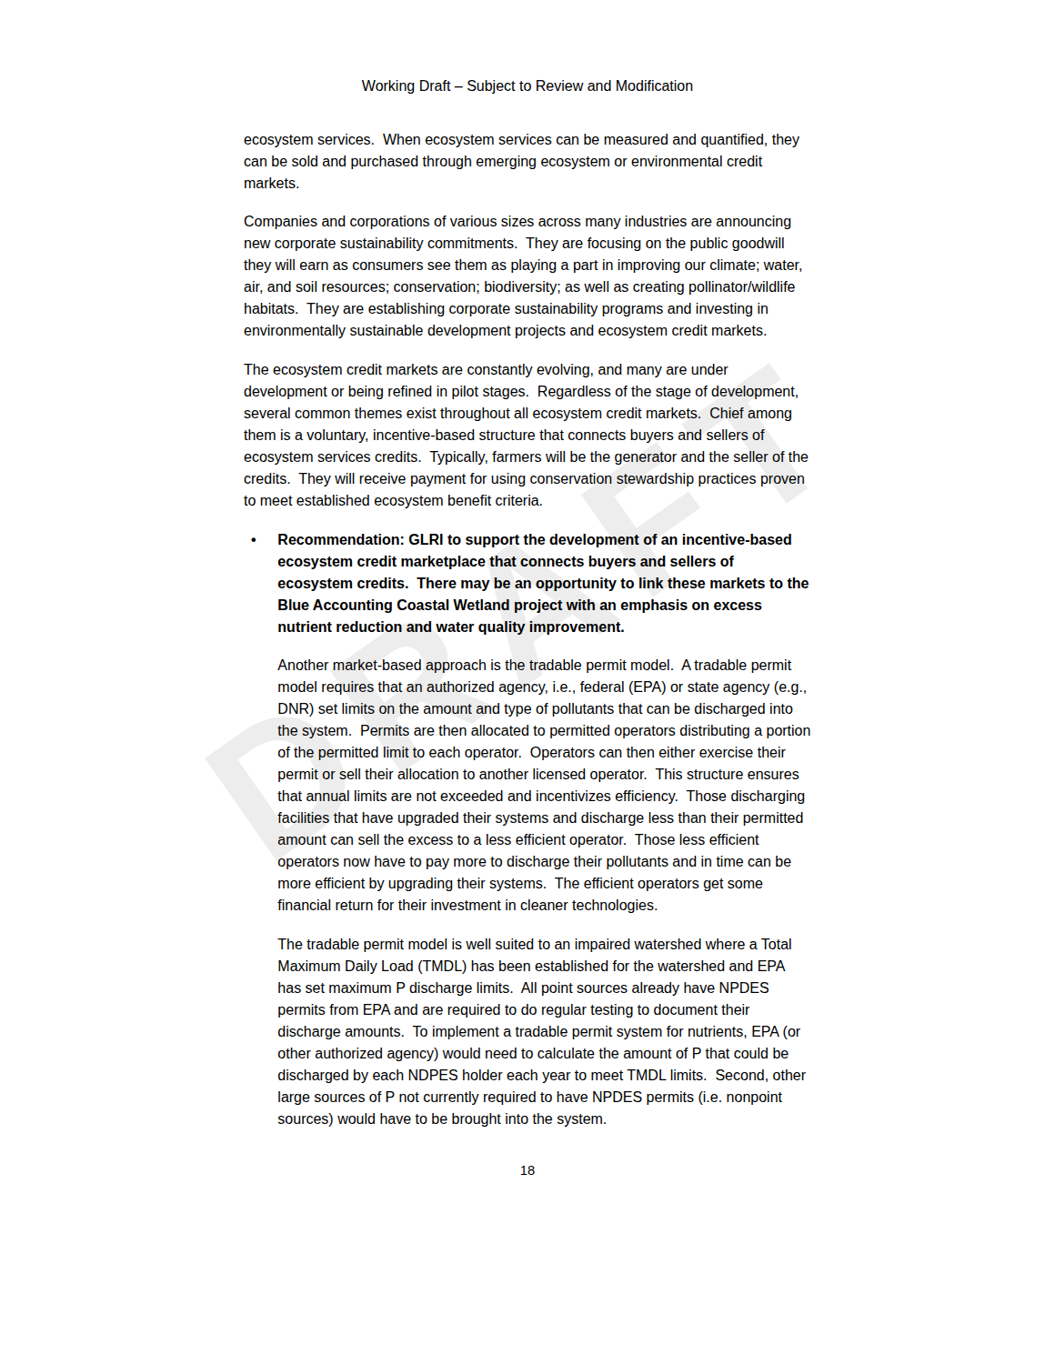DRAFT
Working Draft – Subject to Review and Modification
ecosystem services. When ecosystem services can be measured and quantified, they can be sold and purchased through emerging ecosystem or environmental credit markets.
Companies and corporations of various sizes across many industries are announcing new corporate sustainability commitments. They are focusing on the public goodwill they will earn as consumers see them as playing a part in improving our climate; water, air, and soil resources; conservation; biodiversity; as well as creating pollinator/wildlife habitats. They are establishing corporate sustainability programs and investing in environmentally sustainable development projects and ecosystem credit markets.
The ecosystem credit markets are constantly evolving, and many are under development or being refined in pilot stages. Regardless of the stage of development, several common themes exist throughout all ecosystem credit markets. Chief among them is a voluntary, incentive-based structure that connects buyers and sellers of ecosystem services credits. Typically, farmers will be the generator and the seller of the credits. They will receive payment for using conservation stewardship practices proven to meet established ecosystem benefit criteria.
Recommendation: GLRI to support the development of an incentive-based ecosystem credit marketplace that connects buyers and sellers of ecosystem credits. There may be an opportunity to link these markets to the Blue Accounting Coastal Wetland project with an emphasis on excess nutrient reduction and water quality improvement.
Another market-based approach is the tradable permit model. A tradable permit model requires that an authorized agency, i.e., federal (EPA) or state agency (e.g., DNR) set limits on the amount and type of pollutants that can be discharged into the system. Permits are then allocated to permitted operators distributing a portion of the permitted limit to each operator. Operators can then either exercise their permit or sell their allocation to another licensed operator. This structure ensures that annual limits are not exceeded and incentivizes efficiency. Those discharging facilities that have upgraded their systems and discharge less than their permitted amount can sell the excess to a less efficient operator. Those less efficient operators now have to pay more to discharge their pollutants and in time can be more efficient by upgrading their systems. The efficient operators get some financial return for their investment in cleaner technologies.
The tradable permit model is well suited to an impaired watershed where a Total Maximum Daily Load (TMDL) has been established for the watershed and EPA has set maximum P discharge limits. All point sources already have NPDES permits from EPA and are required to do regular testing to document their discharge amounts. To implement a tradable permit system for nutrients, EPA (or other authorized agency) would need to calculate the amount of P that could be discharged by each NDPES holder each year to meet TMDL limits. Second, other large sources of P not currently required to have NPDES permits (i.e. nonpoint sources) would have to be brought into the system.
18